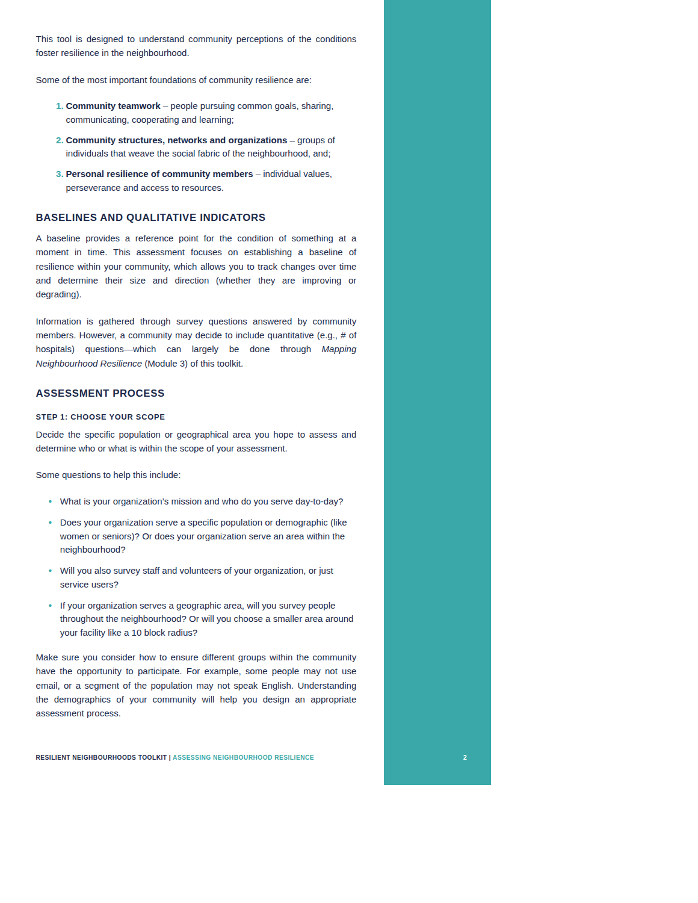This tool is designed to understand community perceptions of the conditions foster resilience in the neighbourhood.
Some of the most important foundations of community resilience are:
Community teamwork – people pursuing common goals, sharing, communicating, cooperating and learning;
Community structures, networks and organizations – groups of individuals that weave the social fabric of the neighbourhood, and;
Personal resilience of community members – individual values, perseverance and access to resources.
Baselines and Qualitative Indicators
A baseline provides a reference point for the condition of something at a moment in time. This assessment focuses on establishing a baseline of resilience within your community, which allows you to track changes over time and determine their size and direction (whether they are improving or degrading).
Information is gathered through survey questions answered by community members. However, a community may decide to include quantitative (e.g., # of hospitals) questions—which can largely be done through Mapping Neighbourhood Resilience (Module 3) of this toolkit.
Assessment Process
Step 1: Choose Your Scope
Decide the specific population or geographical area you hope to assess and determine who or what is within the scope of your assessment.
Some questions to help this include:
What is your organization’s mission and who do you serve day-to-day?
Does your organization serve a specific population or demographic (like women or seniors)? Or does your organization serve an area within the neighbourhood?
Will you also survey staff and volunteers of your organization, or just service users?
If your organization serves a geographic area, will you survey people throughout the neighbourhood? Or will you choose a smaller area around your facility like a 10 block radius?
Make sure you consider how to ensure different groups within the community have the opportunity to participate. For example, some people may not use email, or a segment of the population may not speak English. Understanding the demographics of your community will help you design an appropriate assessment process.
Resilient Neighbourhoods Toolkit | Assessing Neighbourhood Resilience
2